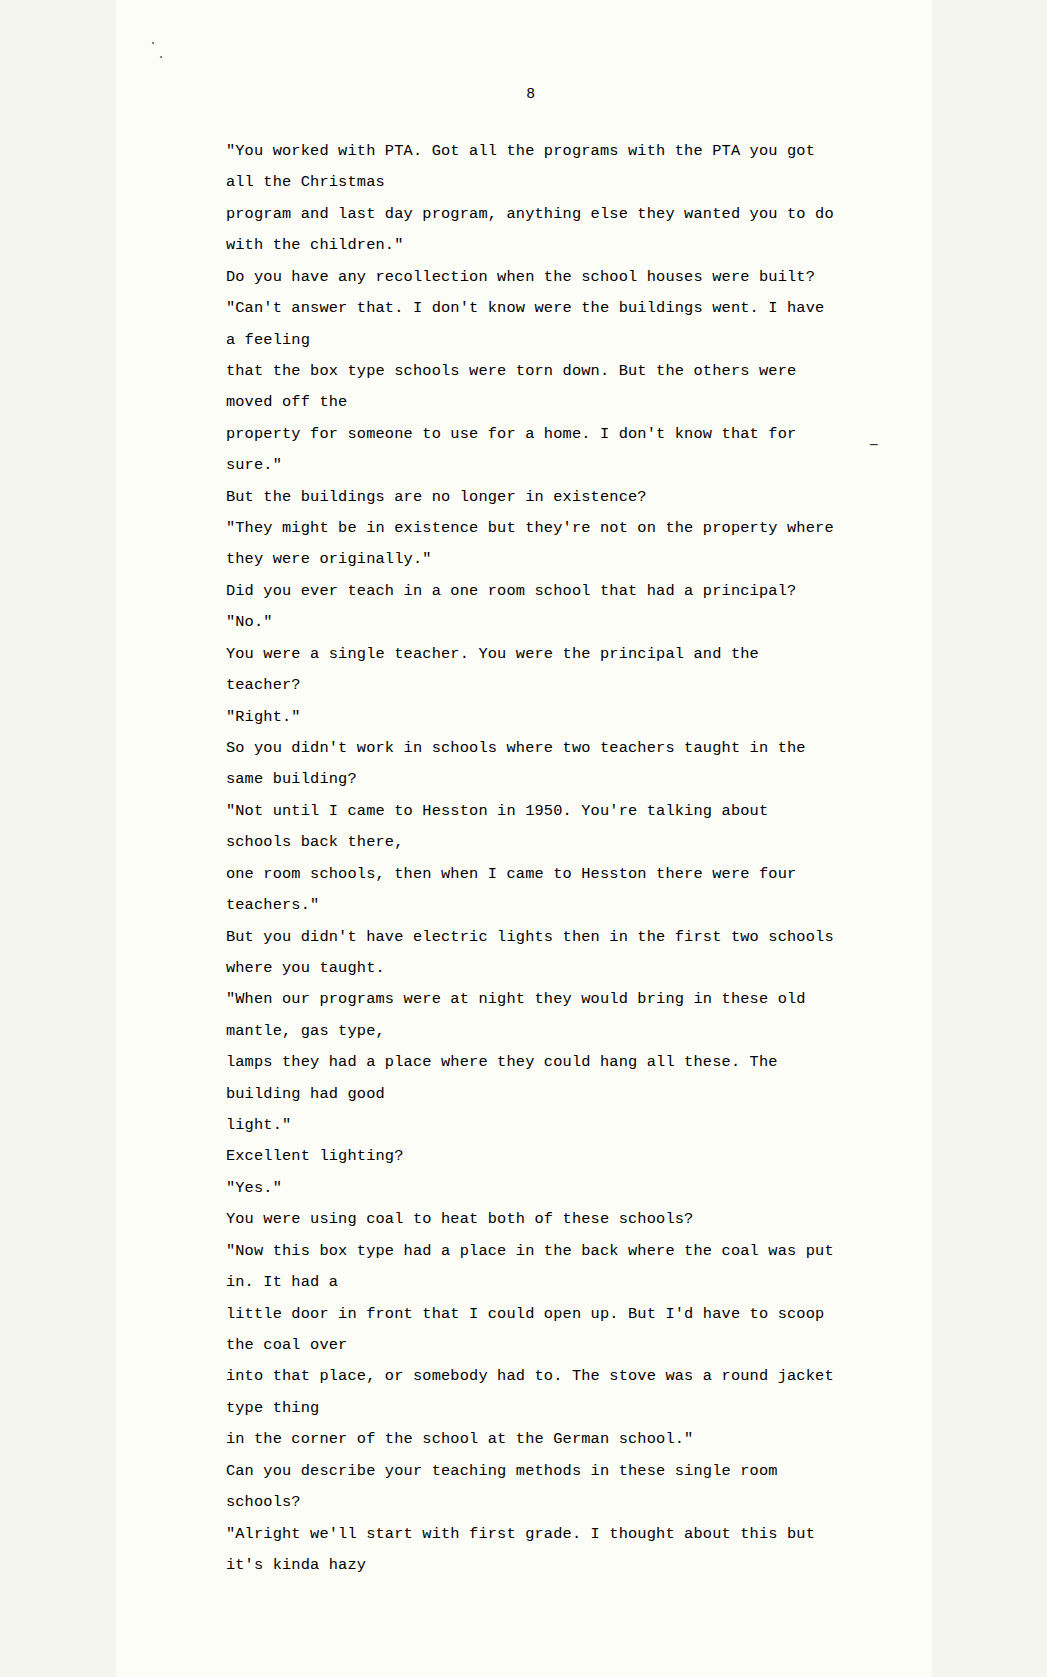.
.
8
"You worked with PTA. Got all the programs with the PTA you got all the Christmas
program and last day program, anything else they wanted you to do with the children."
Do you have any recollection when the school houses were built?
"Can't answer that. I don't know were the buildings went. I have a feeling
that the box type schools were torn down. But the others were moved off the
property for someone to use for a home. I don't know that for sure."
But the buildings are no longer in existence?
"They might be in existence but they're not on the property where they were originally."
Did you ever teach in a one room school that had a principal?
"No."
You were a single teacher. You were the principal and the teacher?
"Right."
So you didn't work in schools where two teachers taught in the same building?
"Not until I came to Hesston in 1950. You're talking about schools back there,
one room schools, then when I came to Hesston there were four teachers."
But you didn't have electric lights then in the first two schools where you taught.
"When our programs were at night they would bring in these old mantle, gas type,
lamps they had a place where they could hang all these. The building had good
light."
Excellent lighting?
"Yes."
You were using coal to heat both of these schools?
"Now this box type had a place in the back where the coal was put in. It had a
little door in front that I could open up. But I'd have to scoop the coal over
into that place, or somebody had to. The stove was a round jacket type thing
in the corner of the school at the German school."
Can you describe your teaching methods in these single room schools?
"Alright we'll start with first grade. I thought about this but it's kinda hazy
−